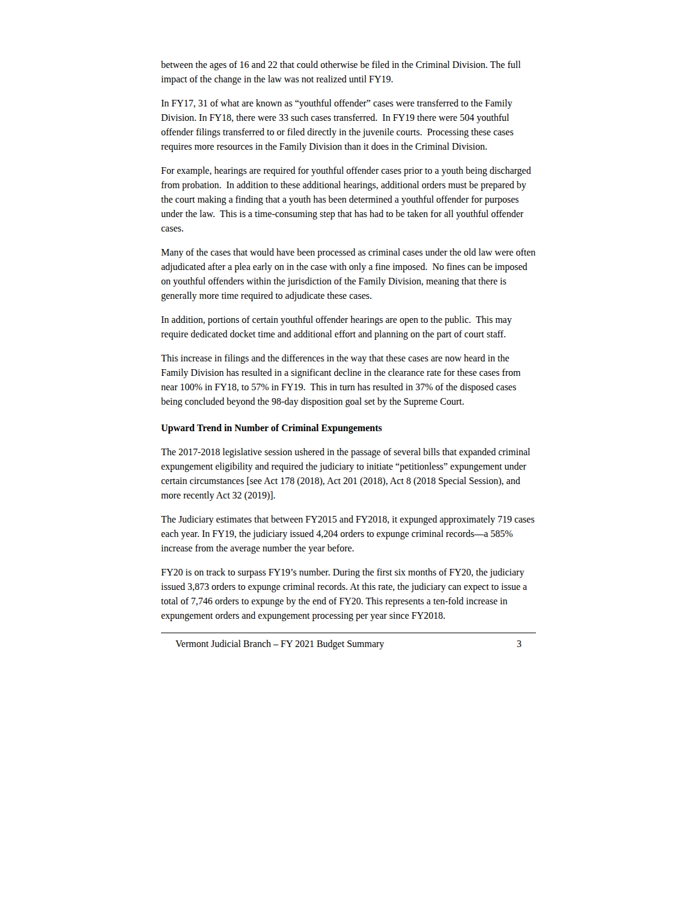between the ages of 16 and 22 that could otherwise be filed in the Criminal Division. The full impact of the change in the law was not realized until FY19.
In FY17, 31 of what are known as “youthful offender” cases were transferred to the Family Division. In FY18, there were 33 such cases transferred. In FY19 there were 504 youthful offender filings transferred to or filed directly in the juvenile courts. Processing these cases requires more resources in the Family Division than it does in the Criminal Division.
For example, hearings are required for youthful offender cases prior to a youth being discharged from probation. In addition to these additional hearings, additional orders must be prepared by the court making a finding that a youth has been determined a youthful offender for purposes under the law. This is a time-consuming step that has had to be taken for all youthful offender cases.
Many of the cases that would have been processed as criminal cases under the old law were often adjudicated after a plea early on in the case with only a fine imposed. No fines can be imposed on youthful offenders within the jurisdiction of the Family Division, meaning that there is generally more time required to adjudicate these cases.
In addition, portions of certain youthful offender hearings are open to the public. This may require dedicated docket time and additional effort and planning on the part of court staff.
This increase in filings and the differences in the way that these cases are now heard in the Family Division has resulted in a significant decline in the clearance rate for these cases from near 100% in FY18, to 57% in FY19. This in turn has resulted in 37% of the disposed cases being concluded beyond the 98-day disposition goal set by the Supreme Court.
Upward Trend in Number of Criminal Expungements
The 2017-2018 legislative session ushered in the passage of several bills that expanded criminal expungement eligibility and required the judiciary to initiate “petitionless” expungement under certain circumstances [see Act 178 (2018), Act 201 (2018), Act 8 (2018 Special Session), and more recently Act 32 (2019)].
The Judiciary estimates that between FY2015 and FY2018, it expunged approximately 719 cases each year. In FY19, the judiciary issued 4,204 orders to expunge criminal records—a 585% increase from the average number the year before.
FY20 is on track to surpass FY19’s number. During the first six months of FY20, the judiciary issued 3,873 orders to expunge criminal records. At this rate, the judiciary can expect to issue a total of 7,746 orders to expunge by the end of FY20. This represents a ten-fold increase in expungement orders and expungement processing per year since FY2018.
Vermont Judicial Branch – FY 2021 Budget Summary 3